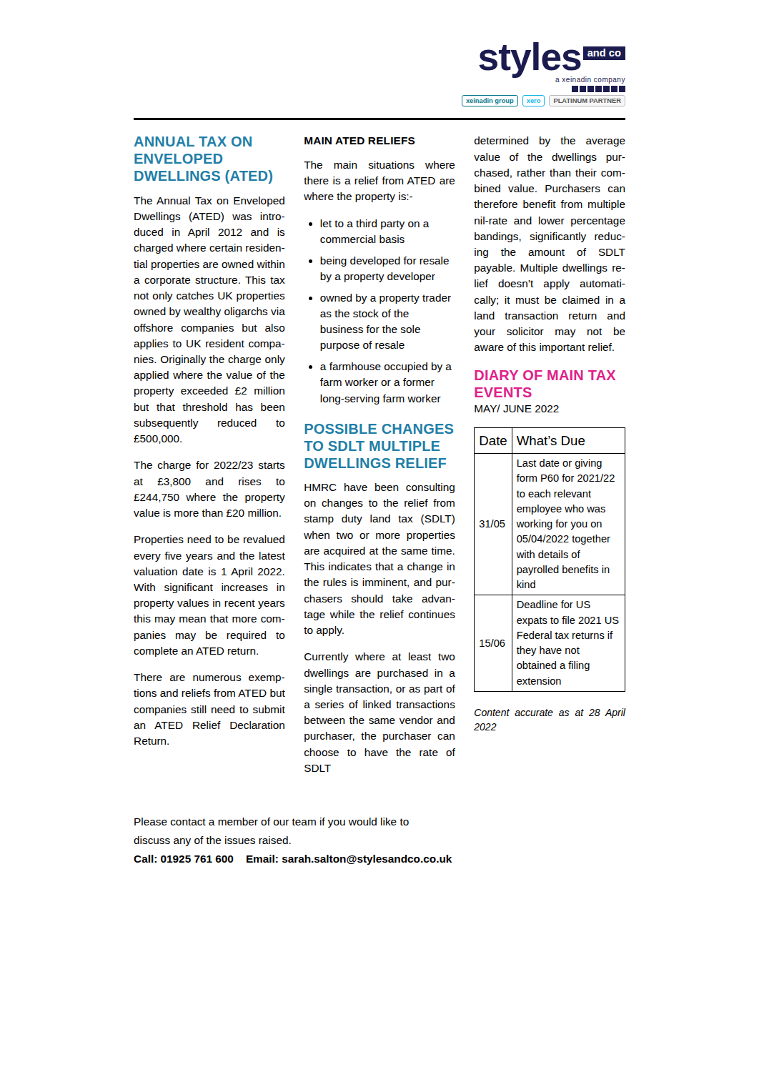stylesand co
a xeinadin company
xeinadin group xero PLATINUM PARTNER
ANNUAL TAX ON ENVELOPED DWELLINGS (ATED)
The Annual Tax on Enveloped Dwellings (ATED) was introduced in April 2012 and is charged where certain residential properties are owned within a corporate structure. This tax not only catches UK properties owned by wealthy oligarchs via offshore companies but also applies to UK resident companies. Originally the charge only applied where the value of the property exceeded £2 million but that threshold has been subsequently reduced to £500,000.
The charge for 2022/23 starts at £3,800 and rises to £244,750 where the property value is more than £20 million.
Properties need to be revalued every five years and the latest valuation date is 1 April 2022. With significant increases in property values in recent years this may mean that more companies may be required to complete an ATED return.
There are numerous exemptions and reliefs from ATED but companies still need to submit an ATED Relief Declaration Return.
MAIN ATED RELIEFS
The main situations where there is a relief from ATED are where the property is:-
let to a third party on a commercial basis
being developed for resale by a property developer
owned by a property trader as the stock of the business for the sole purpose of resale
a farmhouse occupied by a farm worker or a former long-serving farm worker
POSSIBLE CHANGES TO SDLT MULTIPLE DWELLINGS RELIEF
HMRC have been consulting on changes to the relief from stamp duty land tax (SDLT) when two or more properties are acquired at the same time. This indicates that a change in the rules is imminent, and purchasers should take advantage while the relief continues to apply.
Currently where at least two dwellings are purchased in a single transaction, or as part of a series of linked transactions between the same vendor and purchaser, the purchaser can choose to have the rate of SDLT
determined by the average value of the dwellings purchased, rather than their combined value. Purchasers can therefore benefit from multiple nil-rate and lower percentage bandings, significantly reducing the amount of SDLT payable. Multiple dwellings relief doesn’t apply automatically; it must be claimed in a land transaction return and your solicitor may not be aware of this important relief.
DIARY OF MAIN TAX EVENTS
MAY/ JUNE 2022
| Date | What’s Due |
| --- | --- |
| 31/05 | Last date or giving form P60 for 2021/22 to each relevant employee who was working for you on 05/04/2022 together with details of payrolled benefits in kind |
| 15/06 | Deadline for US expats to file 2021 US Federal tax returns if they have not obtained a filing extension |
Content accurate as at 28 April 2022
Please contact a member of our team if you would like to
discuss any of the issues raised.
Call: 01925 761 600 Email: sarah.salton@stylesandco.co.uk